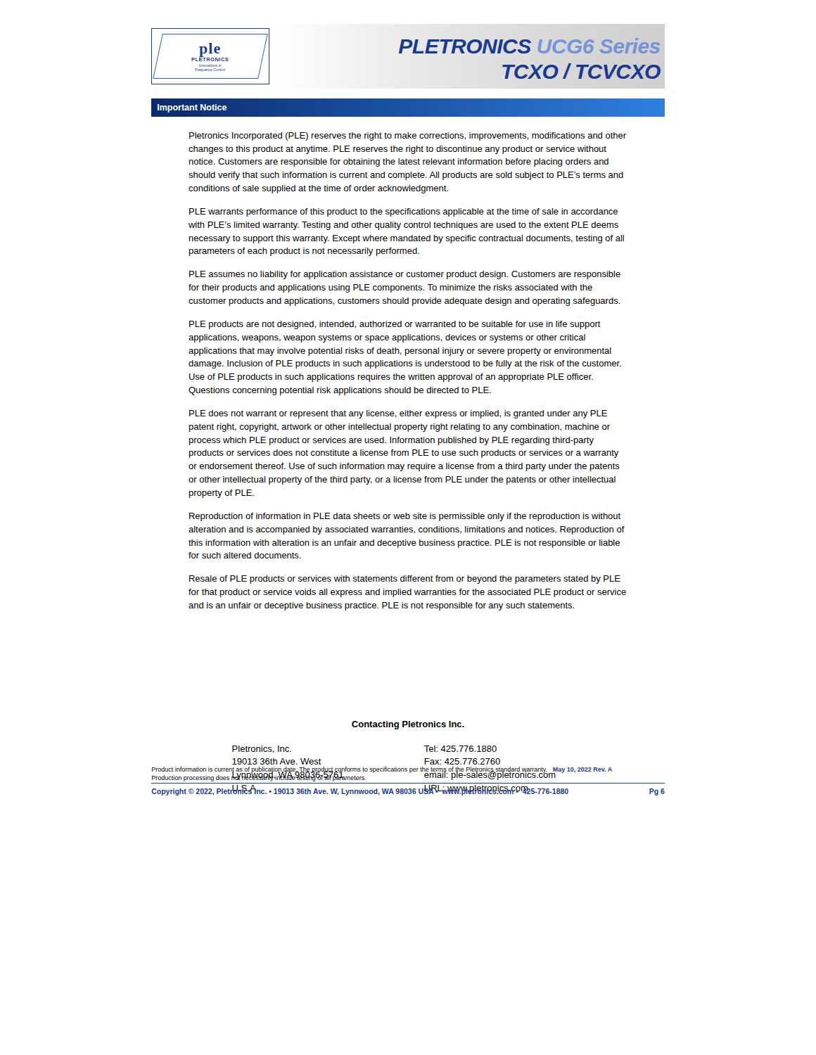ple
PLETRONICS
Innovations in
Frequency Control
PLETRONICS UCG6 Series
TCXO / TCVCXO
Important Notice
Pletronics Incorporated (PLE) reserves the right to make corrections, improvements, modifications and other changes to this product at anytime. PLE reserves the right to discontinue any product or service without notice. Customers are responsible for obtaining the latest relevant information before placing orders and should verify that such information is current and complete. All products are sold subject to PLE’s terms and conditions of sale supplied at the time of order acknowledgment.
PLE warrants performance of this product to the specifications applicable at the time of sale in accordance with PLE’s limited warranty. Testing and other quality control techniques are used to the extent PLE deems necessary to support this warranty. Except where mandated by specific contractual documents, testing of all parameters of each product is not necessarily performed.
PLE assumes no liability for application assistance or customer product design. Customers are responsible for their products and applications using PLE components. To minimize the risks associated with the customer products and applications, customers should provide adequate design and operating safeguards.
PLE products are not designed, intended, authorized or warranted to be suitable for use in life support applications, weapons, weapon systems or space applications, devices or systems or other critical applications that may involve potential risks of death, personal injury or severe property or environmental damage. Inclusion of PLE products in such applications is understood to be fully at the risk of the customer. Use of PLE products in such applications requires the written approval of an appropriate PLE officer. Questions concerning potential risk applications should be directed to PLE.
PLE does not warrant or represent that any license, either express or implied, is granted under any PLE patent right, copyright, artwork or other intellectual property right relating to any combination, machine or process which PLE product or services are used. Information published by PLE regarding third-party products or services does not constitute a license from PLE to use such products or services or a warranty or endorsement thereof. Use of such information may require a license from a third party under the patents or other intellectual property of the third party, or a license from PLE under the patents or other intellectual property of PLE.
Reproduction of information in PLE data sheets or web site is permissible only if the reproduction is without alteration and is accompanied by associated warranties, conditions, limitations and notices. Reproduction of this information with alteration is an unfair and deceptive business practice. PLE is not responsible or liable for such altered documents.
Resale of PLE products or services with statements different from or beyond the parameters stated by PLE for that product or service voids all express and implied warranties for the associated PLE product or service and is an unfair or deceptive business practice. PLE is not responsible for any such statements.
Contacting Pletronics Inc.
| Pletronics, Inc. 19013 36th Ave. West Lynnwood, WA 98036-5761 U.S.A. | Tel: 425.776.1880 Fax: 425.776.2760 email: ple-sales@pletronics.com URL: www.pletronics.com |
Product information is current as of publication date. The product conforms to specifications per the terms of the Pletronics standard warranty. May 10, 2022 Rev. A
Production processing does not necessarily include testing of all parameters.
Copyright © 2022, Pletronics Inc. • 19013 36th Ave. W, Lynnwood, WA 98036 USA • www.pletronics.com • 425-776-1880 Pg 6